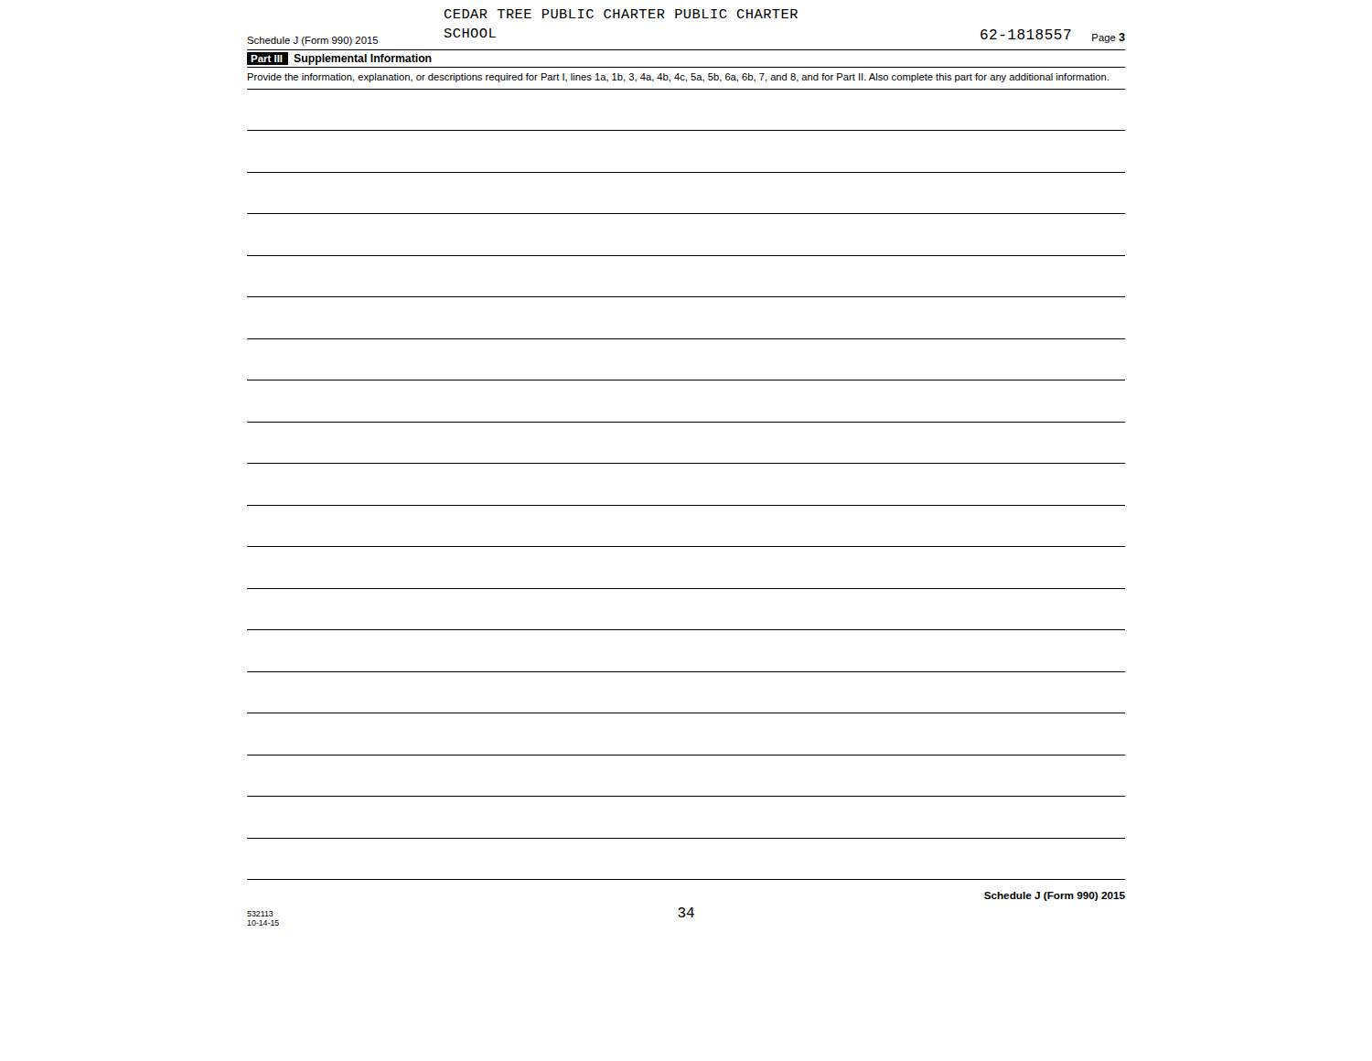Schedule J (Form 990) 2015
CEDAR TREE PUBLIC CHARTER PUBLIC CHARTER SCHOOL
62-1818557
Page 3
Part III Supplemental Information
Provide the information, explanation, or descriptions required for Part I, lines 1a, 1b, 3, 4a, 4b, 4c, 5a, 5b, 6a, 6b, 7, and 8, and for Part II. Also complete this part for any additional information.
Schedule J (Form 990) 2015
532113
10-14-15
34